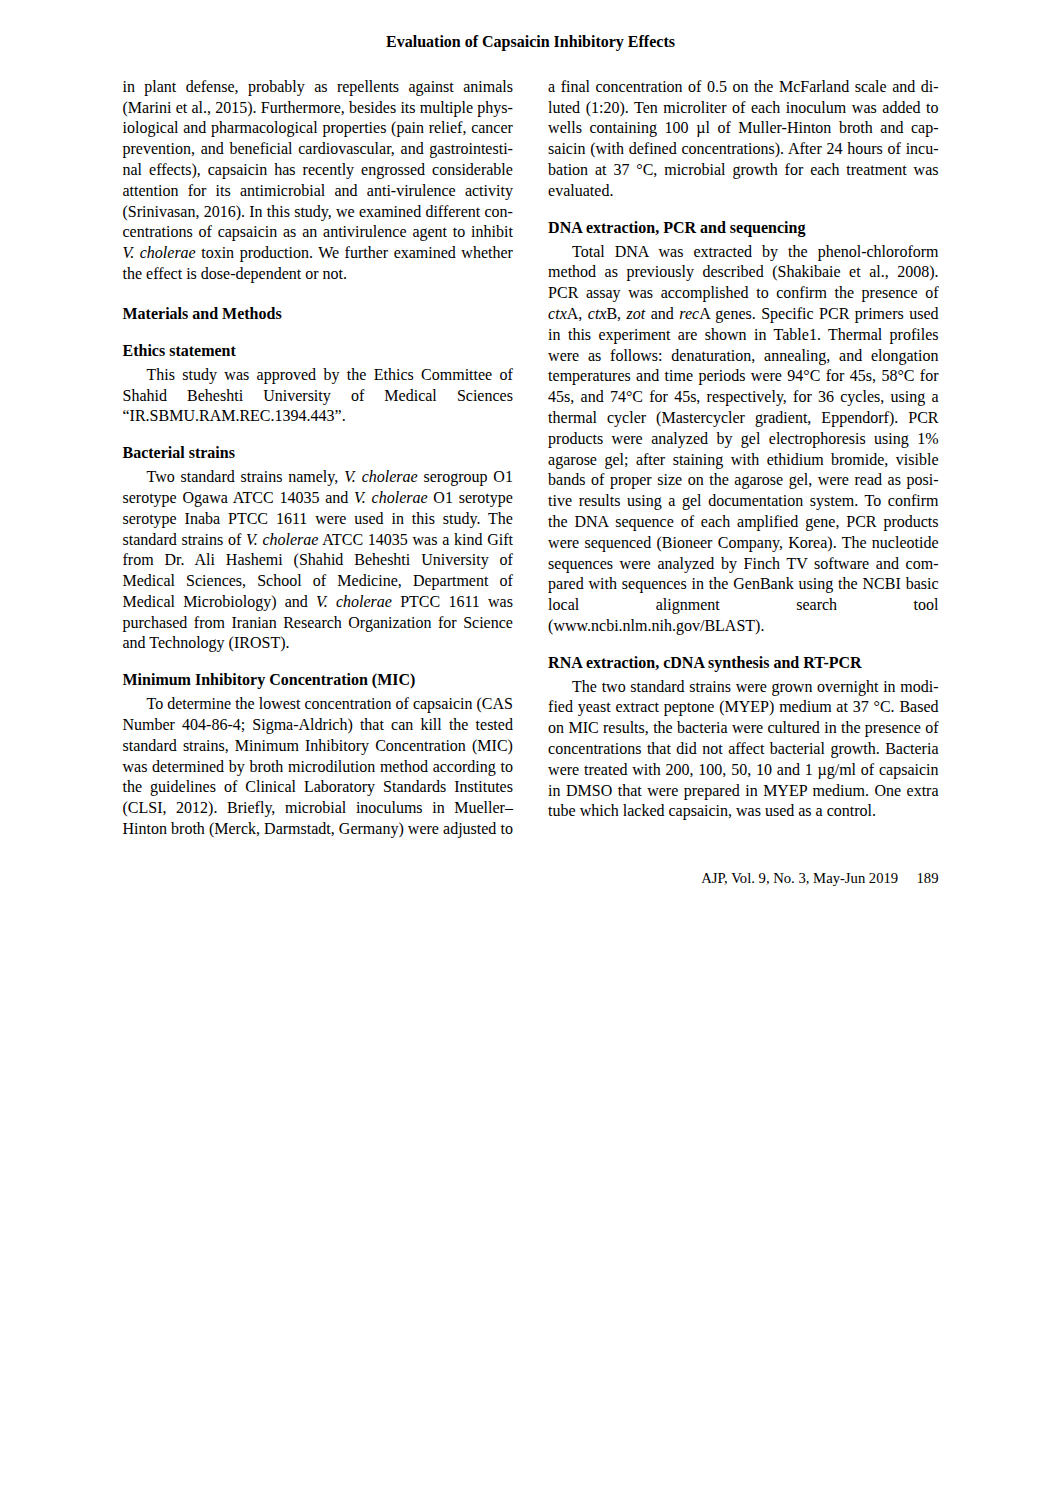Evaluation of Capsaicin Inhibitory Effects
in plant defense, probably as repellents against animals (Marini et al., 2015). Furthermore, besides its multiple physiological and pharmacological properties (pain relief, cancer prevention, and beneficial cardiovascular, and gastrointestinal effects), capsaicin has recently engrossed considerable attention for its antimicrobial and anti-virulence activity (Srinivasan, 2016). In this study, we examined different concentrations of capsaicin as an antivirulence agent to inhibit V. cholerae toxin production. We further examined whether the effect is dose-dependent or not.
Materials and Methods
Ethics statement
This study was approved by the Ethics Committee of Shahid Beheshti University of Medical Sciences “IR.SBMU.RAM.REC.1394.443”.
Bacterial strains
Two standard strains namely, V. cholerae serogroup O1 serotype Ogawa ATCC 14035 and V. cholerae O1 serotype serotype Inaba PTCC 1611 were used in this study. The standard strains of V. cholerae ATCC 14035 was a kind Gift from Dr. Ali Hashemi (Shahid Beheshti University of Medical Sciences, School of Medicine, Department of Medical Microbiology) and V. cholerae PTCC 1611 was purchased from Iranian Research Organization for Science and Technology (IROST).
Minimum Inhibitory Concentration (MIC)
To determine the lowest concentration of capsaicin (CAS Number 404-86-4; Sigma-Aldrich) that can kill the tested standard strains, Minimum Inhibitory Concentration (MIC) was determined by broth microdilution method according to the guidelines of Clinical Laboratory Standards Institutes (CLSI, 2012). Briefly, microbial inoculums in Mueller–Hinton broth (Merck, Darmstadt, Germany) were adjusted to a final concentration of 0.5 on the McFarland scale and diluted (1:20). Ten microliter of each inoculum was added to wells containing 100 µl of Muller-Hinton broth and capsaicin (with defined concentrations). After 24 hours of incubation at 37 °C, microbial growth for each treatment was evaluated.
DNA extraction, PCR and sequencing
Total DNA was extracted by the phenol-chloroform method as previously described (Shakibaie et al., 2008). PCR assay was accomplished to confirm the presence of ctx A, ctx B, zot and rec A genes. Specific PCR primers used in this experiment are shown in Table1. Thermal profiles were as follows: denaturation, annealing, and elongation temperatures and time periods were 94°C for 45s, 58°C for 45s, and 74°C for 45s, respectively, for 36 cycles, using a thermal cycler (Mastercycler gradient, Eppendorf). PCR products were analyzed by gel electrophoresis using 1% agarose gel; after staining with ethidium bromide, visible bands of proper size on the agarose gel, were read as positive results using a gel documentation system. To confirm the DNA sequence of each amplified gene, PCR products were sequenced (Bioneer Company, Korea). The nucleotide sequences were analyzed by Finch TV software and compared with sequences in the GenBank using the NCBI basic local alignment search tool (www.ncbi.nlm.nih.gov/BLAST).
RNA extraction, cDNA synthesis and RT-PCR
The two standard strains were grown overnight in modified yeast extract peptone (MYEP) medium at 37 °C. Based on MIC results, the bacteria were cultured in the presence of concentrations that did not affect bacterial growth. Bacteria were treated with 200, 100, 50, 10 and 1 µg/ml of capsaicin in DMSO that were prepared in MYEP medium. One extra tube which lacked capsaicin, was used as a control.
AJP, Vol. 9, No. 3, May-Jun 2019 189